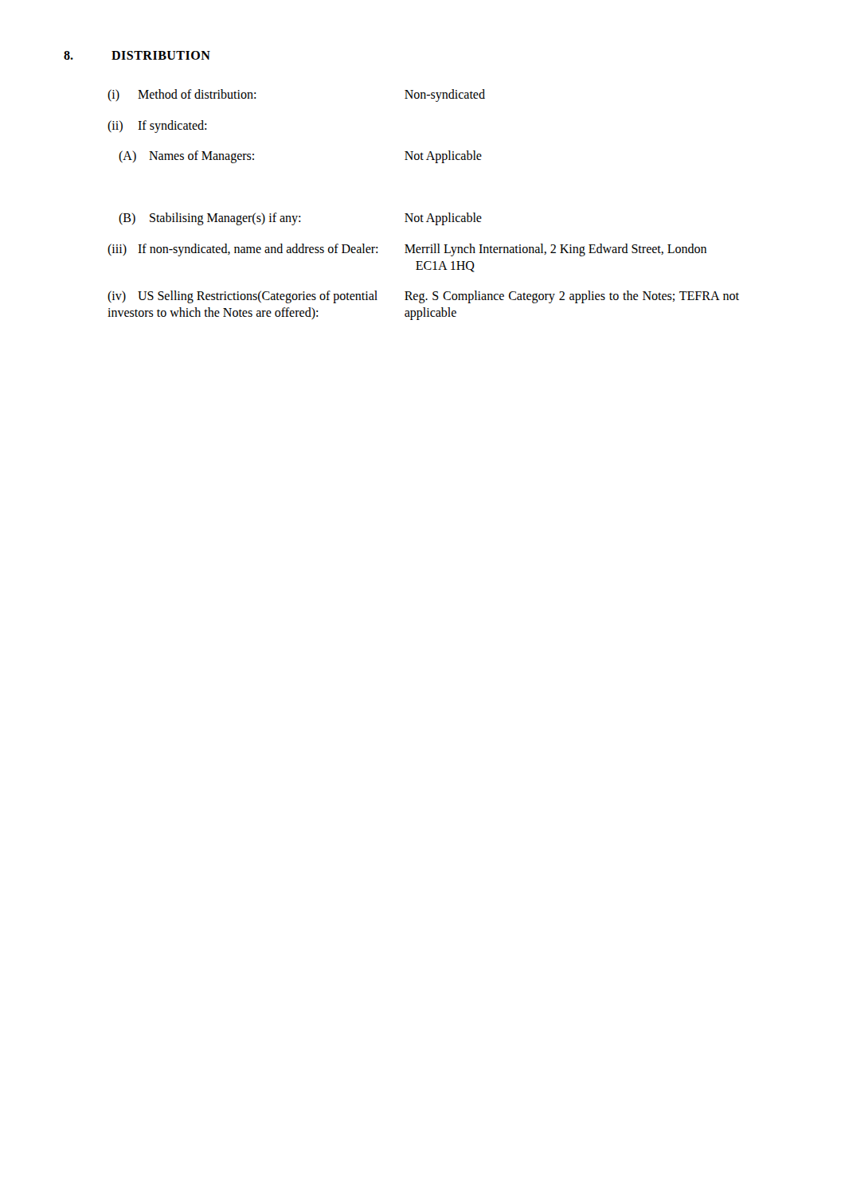8. DISTRIBUTION
| (i) Method of distribution: | Non-syndicated |
| (ii) If syndicated: | |
| (A) Names of Managers: | Not Applicable |
| (B) Stabilising Manager(s) if any: | Not Applicable |
| (iii) If non-syndicated, name and address of Dealer: | Merrill Lynch International, 2 King Edward Street, London EC1A 1HQ |
| (iv) US Selling Restrictions(Categories of potential investors to which the Notes are offered): | Reg. S Compliance Category 2 applies to the Notes; TEFRA not applicable |